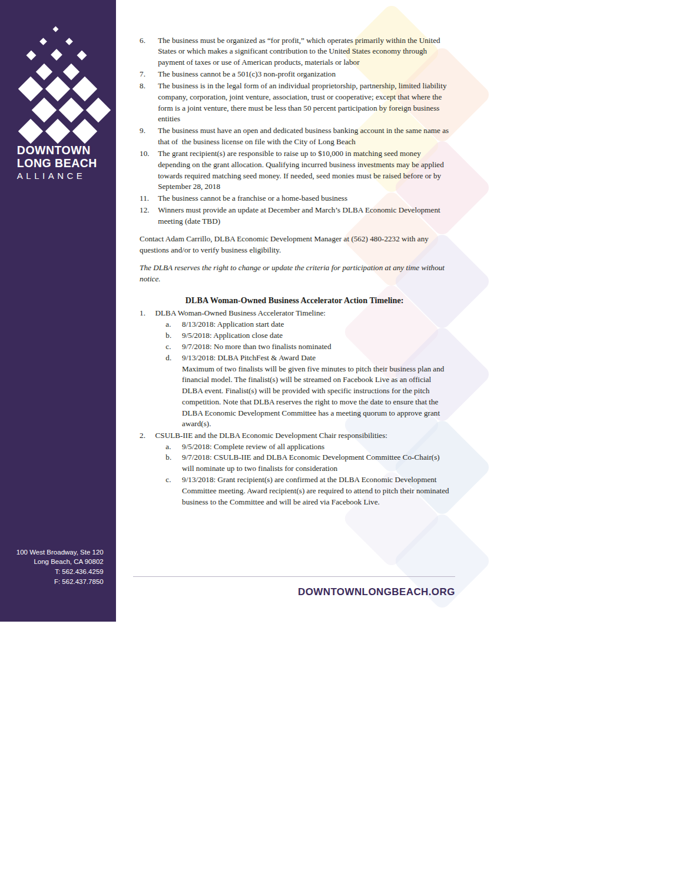DOWNTOWN
LONG BEACH
ALLIANCE
100 West Broadway, Ste 120
Long Beach, CA 90802
T: 562.436.4259
F: 562.437.7850
6. The business must be organized as “for profit,” which operates primarily within the United States or which makes a significant contribution to the United States economy through payment of taxes or use of American products, materials or labor
7. The business cannot be a 501(c)3 non-profit organization
8. The business is in the legal form of an individual proprietorship, partnership, limited liability company, corporation, joint venture, association, trust or cooperative; except that where the form is a joint venture, there must be less than 50 percent participation by foreign business entities
9. The business must have an open and dedicated business banking account in the same name as that of the business license on file with the City of Long Beach
10. The grant recipient(s) are responsible to raise up to $10,000 in matching seed money depending on the grant allocation. Qualifying incurred business investments may be applied towards required matching seed money. If needed, seed monies must be raised before or by September 28, 2018
11. The business cannot be a franchise or a home-based business
12. Winners must provide an update at December and March’s DLBA Economic Development meeting (date TBD)
Contact Adam Carrillo, DLBA Economic Development Manager at (562) 480-2232 with any questions and/or to verify business eligibility.
The DLBA reserves the right to change or update the criteria for participation at any time without notice.
DLBA Woman-Owned Business Accelerator Action Timeline:
1. DLBA Woman-Owned Business Accelerator Timeline:
a. 8/13/2018: Application start date
b. 9/5/2018: Application close date
c. 9/7/2018: No more than two finalists nominated
d. 9/13/2018: DLBA PitchFest & Award Date
Maximum of two finalists will be given five minutes to pitch their business plan and financial model. The finalist(s) will be streamed on Facebook Live as an official DLBA event. Finalist(s) will be provided with specific instructions for the pitch competition. Note that DLBA reserves the right to move the date to ensure that the DLBA Economic Development Committee has a meeting quorum to approve grant award(s).
2. CSULB-IIE and the DLBA Economic Development Chair responsibilities:
a. 9/5/2018: Complete review of all applications
b. 9/7/2018: CSULB-IIE and DLBA Economic Development Committee Co-Chair(s) will nominate up to two finalists for consideration
c. 9/13/2018: Grant recipient(s) are confirmed at the DLBA Economic Development Committee meeting. Award recipient(s) are required to attend to pitch their nominated business to the Committee and will be aired via Facebook Live.
DOWNTOWNLONGBEACH.ORG